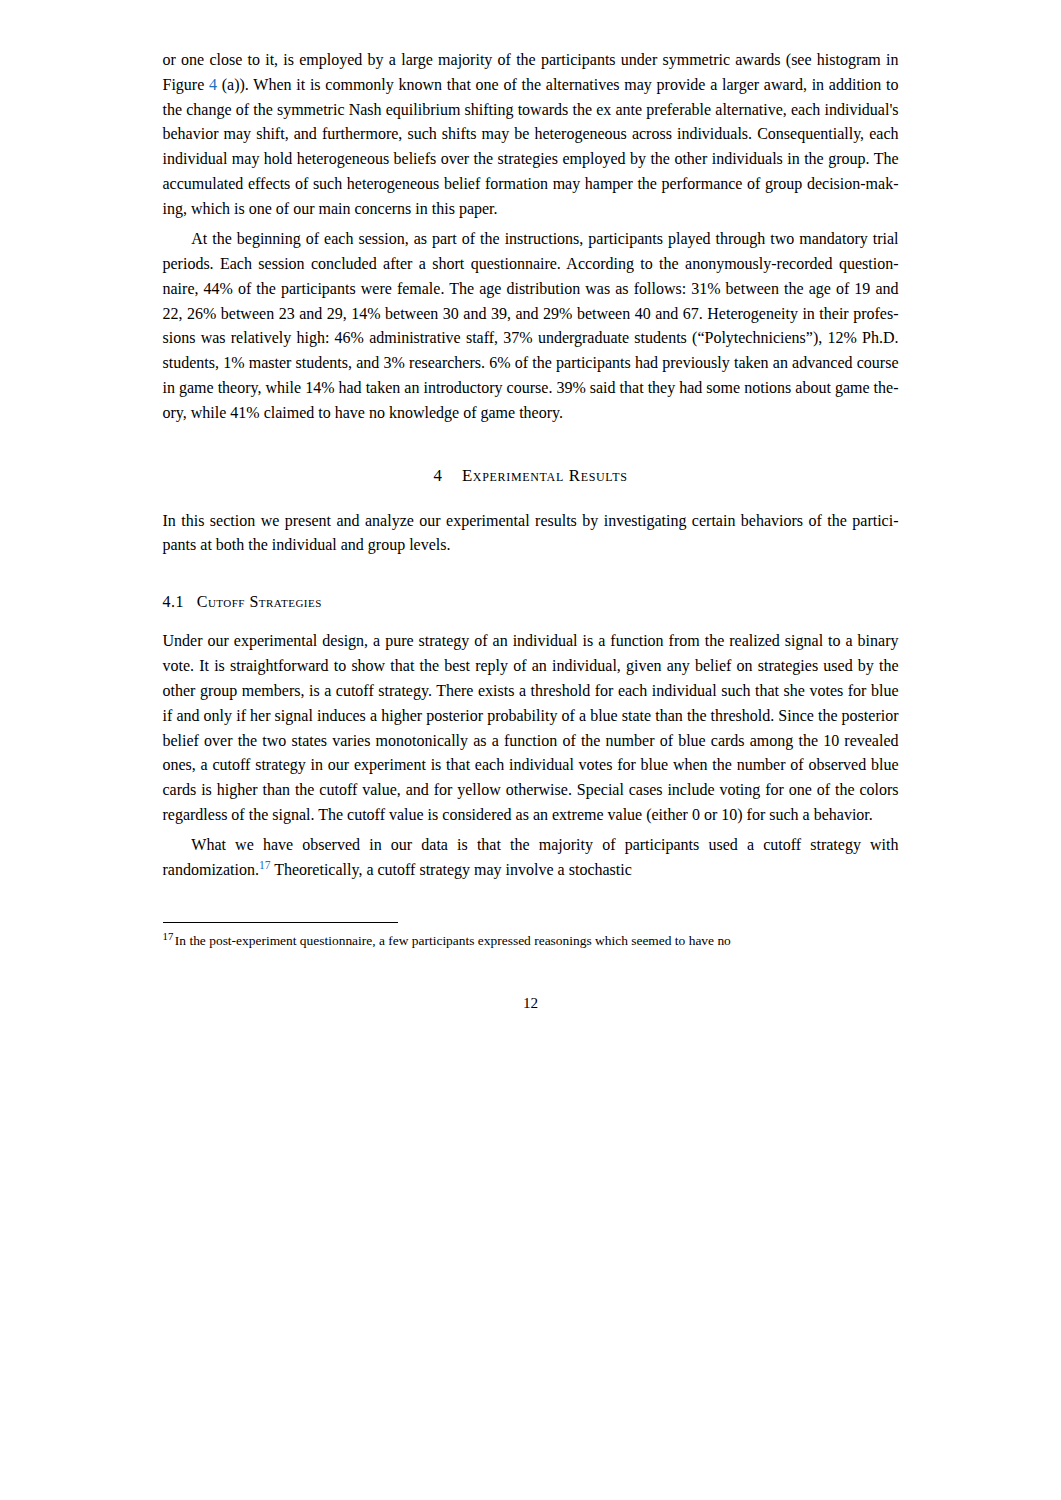or one close to it, is employed by a large majority of the participants under symmetric awards (see histogram in Figure 4 (a)). When it is commonly known that one of the alternatives may provide a larger award, in addition to the change of the symmetric Nash equilibrium shifting towards the ex ante preferable alternative, each individual's behavior may shift, and furthermore, such shifts may be heterogeneous across individuals. Consequentially, each individual may hold heterogeneous beliefs over the strategies employed by the other individuals in the group. The accumulated effects of such heterogeneous belief formation may hamper the performance of group decision-making, which is one of our main concerns in this paper.
At the beginning of each session, as part of the instructions, participants played through two mandatory trial periods. Each session concluded after a short questionnaire. According to the anonymously-recorded questionnaire, 44% of the participants were female. The age distribution was as follows: 31% between the age of 19 and 22, 26% between 23 and 29, 14% between 30 and 39, and 29% between 40 and 67. Heterogeneity in their professions was relatively high: 46% administrative staff, 37% undergraduate students (“Polytechniciens”), 12% Ph.D. students, 1% master students, and 3% researchers. 6% of the participants had previously taken an advanced course in game theory, while 14% had taken an introductory course. 39% said that they had some notions about game theory, while 41% claimed to have no knowledge of game theory.
4 Experimental Results
In this section we present and analyze our experimental results by investigating certain behaviors of the participants at both the individual and group levels.
4.1 Cutoff Strategies
Under our experimental design, a pure strategy of an individual is a function from the realized signal to a binary vote. It is straightforward to show that the best reply of an individual, given any belief on strategies used by the other group members, is a cutoff strategy. There exists a threshold for each individual such that she votes for blue if and only if her signal induces a higher posterior probability of a blue state than the threshold. Since the posterior belief over the two states varies monotonically as a function of the number of blue cards among the 10 revealed ones, a cutoff strategy in our experiment is that each individual votes for blue when the number of observed blue cards is higher than the cutoff value, and for yellow otherwise. Special cases include voting for one of the colors regardless of the signal. The cutoff value is considered as an extreme value (either 0 or 10) for such a behavior.
What we have observed in our data is that the majority of participants used a cutoff strategy with randomization.17 Theoretically, a cutoff strategy may involve a stochastic
17In the post-experiment questionnaire, a few participants expressed reasonings which seemed to have no
12